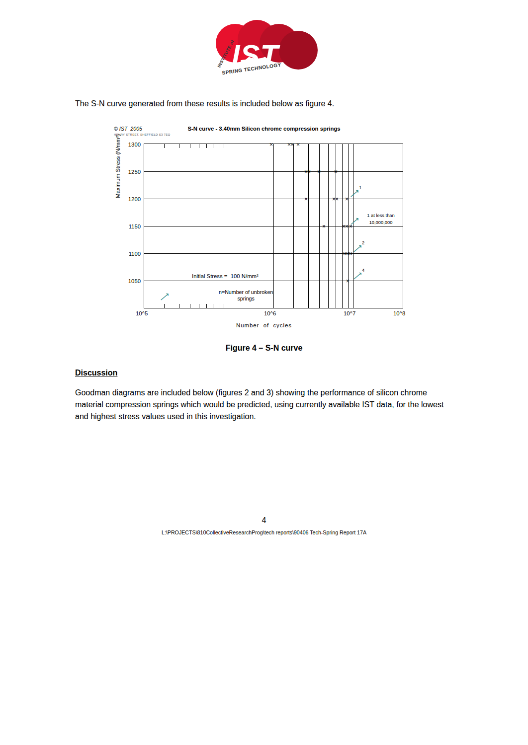IST
INSTITUTE of
SPRING TECHNOLOGY
The S-N curve generated from these results is included below as figure 4.
© IST 2005
HENRY STREET, SHEFFIELD S3 7EQ
S-N curve - 3.40mm Silicon chrome compression springs
Maximum Stress (N/mm²)
1300
1250
1200
1150
1100
1050
×
×
×
×
×
×
×
×
×
×
×
×
×
×
×
×
×
×
×
×
⟶
1
⟶
1 at less than 10,000,000
⟶
2
⟶
4
Initial Stress = 100 N/mm²
n=Number of unbroken
springs
⟶
10^5
10^6
10^7
10^8
Number of cycles
Figure 4 – S-N curve
Discussion
Goodman diagrams are included below (figures 2 and 3) showing the performance of silicon chrome material compression springs which would be predicted, using currently available IST data, for the lowest and highest stress values used in this investigation.
4
L:\PROJECTS\810CollectiveResearchProg\tech reports\90406 Tech-Spring Report 17A